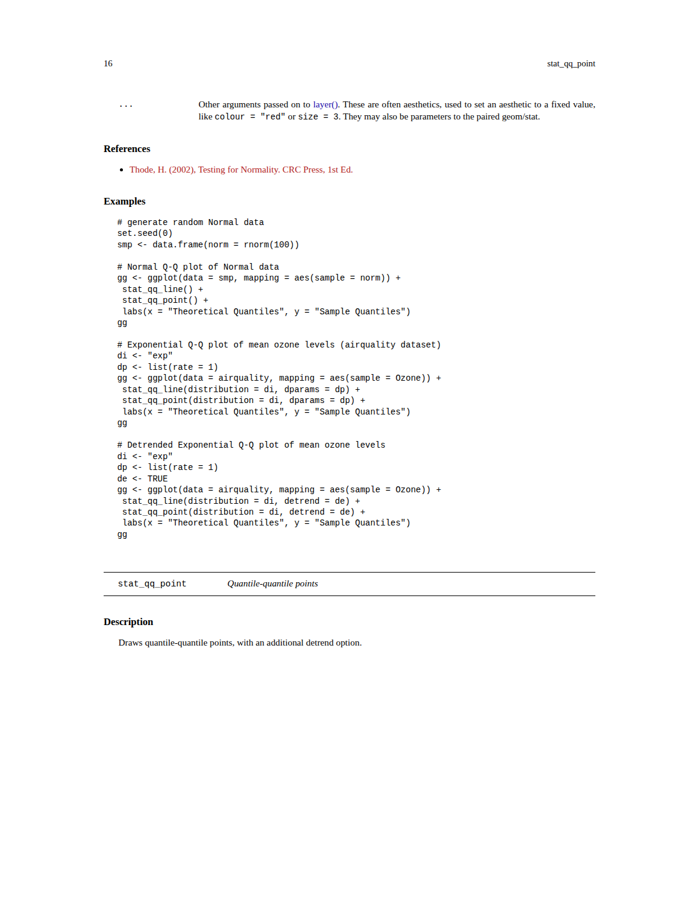16 stat_qq_point
...
Other arguments passed on to layer(). These are often aesthetics, used to set an aesthetic to a fixed value, like colour = "red" or size = 3. They may also be parameters to the paired geom/stat.
References
Thode, H. (2002), Testing for Normality. CRC Press, 1st Ed.
Examples
# generate random Normal data
set.seed(0)
smp <- data.frame(norm = rnorm(100))

# Normal Q-Q plot of Normal data
gg <- ggplot(data = smp, mapping = aes(sample = norm)) +
 stat_qq_line() +
 stat_qq_point() +
 labs(x = "Theoretical Quantiles", y = "Sample Quantiles")
gg

# Exponential Q-Q plot of mean ozone levels (airquality dataset)
di <- "exp"
dp <- list(rate = 1)
gg <- ggplot(data = airquality, mapping = aes(sample = Ozone)) +
 stat_qq_line(distribution = di, dparams = dp) +
 stat_qq_point(distribution = di, dparams = dp) +
 labs(x = "Theoretical Quantiles", y = "Sample Quantiles")
gg

# Detrended Exponential Q-Q plot of mean ozone levels
di <- "exp"
dp <- list(rate = 1)
de <- TRUE
gg <- ggplot(data = airquality, mapping = aes(sample = Ozone)) +
 stat_qq_line(distribution = di, detrend = de) +
 stat_qq_point(distribution = di, detrend = de) +
 labs(x = "Theoretical Quantiles", y = "Sample Quantiles")
gg
stat_qq_point Quantile-quantile points
Description
Draws quantile-quantile points, with an additional detrend option.